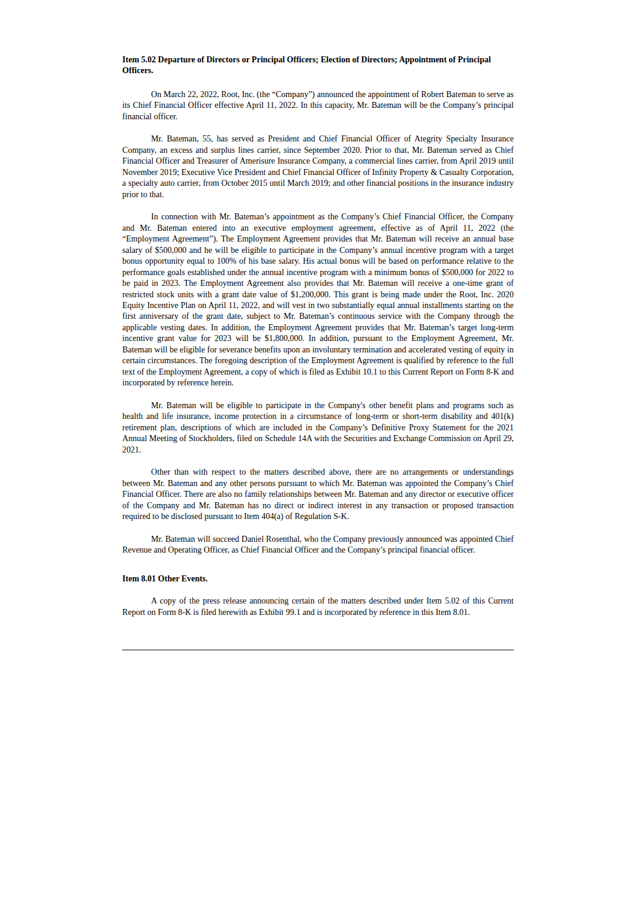Item 5.02 Departure of Directors or Principal Officers; Election of Directors; Appointment of Principal Officers.
On March 22, 2022, Root, Inc. (the “Company”) announced the appointment of Robert Bateman to serve as its Chief Financial Officer effective April 11, 2022. In this capacity, Mr. Bateman will be the Company’s principal financial officer.
Mr. Bateman, 55, has served as President and Chief Financial Officer of Ategrity Specialty Insurance Company, an excess and surplus lines carrier, since September 2020. Prior to that, Mr. Bateman served as Chief Financial Officer and Treasurer of Amerisure Insurance Company, a commercial lines carrier, from April 2019 until November 2019; Executive Vice President and Chief Financial Officer of Infinity Property & Casualty Corporation, a specialty auto carrier, from October 2015 until March 2019; and other financial positions in the insurance industry prior to that.
In connection with Mr. Bateman’s appointment as the Company’s Chief Financial Officer, the Company and Mr. Bateman entered into an executive employment agreement, effective as of April 11, 2022 (the “Employment Agreement”). The Employment Agreement provides that Mr. Bateman will receive an annual base salary of $500,000 and he will be eligible to participate in the Company’s annual incentive program with a target bonus opportunity equal to 100% of his base salary. His actual bonus will be based on performance relative to the performance goals established under the annual incentive program with a minimum bonus of $500,000 for 2022 to be paid in 2023. The Employment Agreement also provides that Mr. Bateman will receive a one-time grant of restricted stock units with a grant date value of $1,200,000. This grant is being made under the Root, Inc. 2020 Equity Incentive Plan on April 11, 2022, and will vest in two substantially equal annual installments starting on the first anniversary of the grant date, subject to Mr. Bateman’s continuous service with the Company through the applicable vesting dates. In addition, the Employment Agreement provides that Mr. Bateman’s target long-term incentive grant value for 2023 will be $1,800,000. In addition, pursuant to the Employment Agreement, Mr. Bateman will be eligible for severance benefits upon an involuntary termination and accelerated vesting of equity in certain circumstances. The foregoing description of the Employment Agreement is qualified by reference to the full text of the Employment Agreement, a copy of which is filed as Exhibit 10.1 to this Current Report on Form 8-K and incorporated by reference herein.
Mr. Bateman will be eligible to participate in the Company's other benefit plans and programs such as health and life insurance, income protection in a circumstance of long-term or short-term disability and 401(k) retirement plan, descriptions of which are included in the Company’s Definitive Proxy Statement for the 2021 Annual Meeting of Stockholders, filed on Schedule 14A with the Securities and Exchange Commission on April 29, 2021.
Other than with respect to the matters described above, there are no arrangements or understandings between Mr. Bateman and any other persons pursuant to which Mr. Bateman was appointed the Company’s Chief Financial Officer. There are also no family relationships between Mr. Bateman and any director or executive officer of the Company and Mr. Bateman has no direct or indirect interest in any transaction or proposed transaction required to be disclosed pursuant to Item 404(a) of Regulation S-K.
Mr. Bateman will succeed Daniel Rosenthal, who the Company previously announced was appointed Chief Revenue and Operating Officer, as Chief Financial Officer and the Company’s principal financial officer.
Item 8.01 Other Events.
A copy of the press release announcing certain of the matters described under Item 5.02 of this Current Report on Form 8-K is filed herewith as Exhibit 99.1 and is incorporated by reference in this Item 8.01.